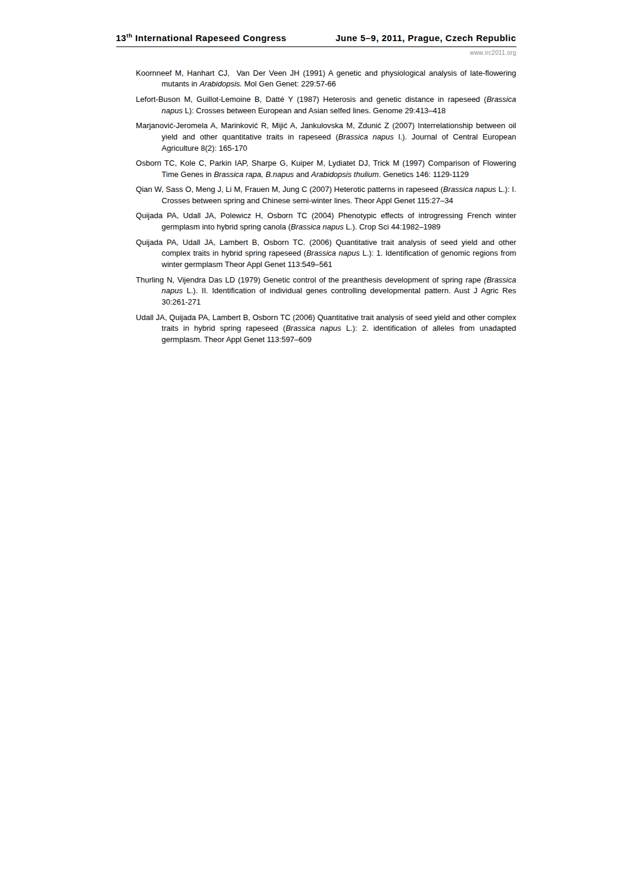13th International Rapeseed Congress
June 5–9, 2011, Prague, Czech Republic
www.irc2011.org
Koornneef M, Hanhart CJ, Van Der Veen JH (1991) A genetic and physiological analysis of late-flowering mutants in Arabidopsis. Mol Gen Genet: 229:57-66
Lefort-Buson M, Guillot-Lemoine B, Datté Y (1987) Heterosis and genetic distance in rapeseed (Brassica napus L): Crosses between European and Asian selfed lines. Genome 29:413–418
Marjanović-Jeromela A, Marinković R, Mijić A, Jankulovska M, Zdunić Z (2007) Interrelationship between oil yield and other quantitative traits in rapeseed (Brassica napus l.). Journal of Central European Agriculture 8(2): 165-170
Osborn TC, Kole C, Parkin IAP, Sharpe G, Kuiper M, Lydiatet DJ, Trick M (1997) Comparison of Flowering Time Genes in Brassica rapa, B.napus and Arabidopsis thulium. Genetics 146: 1129-1129
Qian W, Sass O, Meng J, Li M, Frauen M, Jung C (2007) Heterotic patterns in rapeseed (Brassica napus L.): I. Crosses between spring and Chinese semi-winter lines. Theor Appl Genet 115:27–34
Quijada PA, Udall JA, Polewicz H, Osborn TC (2004) Phenotypic effects of introgressing French winter germplasm into hybrid spring canola (Brassica napus L.). Crop Sci 44:1982–1989
Quijada PA, Udall JA, Lambert B, Osborn TC. (2006) Quantitative trait analysis of seed yield and other complex traits in hybrid spring rapeseed (Brassica napus L.): 1. Identification of genomic regions from winter germplasm Theor Appl Genet 113:549–561
Thurling N, Vijendra Das LD (1979) Genetic control of the preanthesis development of spring rape (Brassica napus L.). II. Identification of individual genes controlling developmental pattern. Aust J Agric Res 30:261-271
Udall JA, Quijada PA, Lambert B, Osborn TC (2006) Quantitative trait analysis of seed yield and other complex traits in hybrid spring rapeseed (Brassica napus L.): 2. identification of alleles from unadapted germplasm. Theor Appl Genet 113:597–609